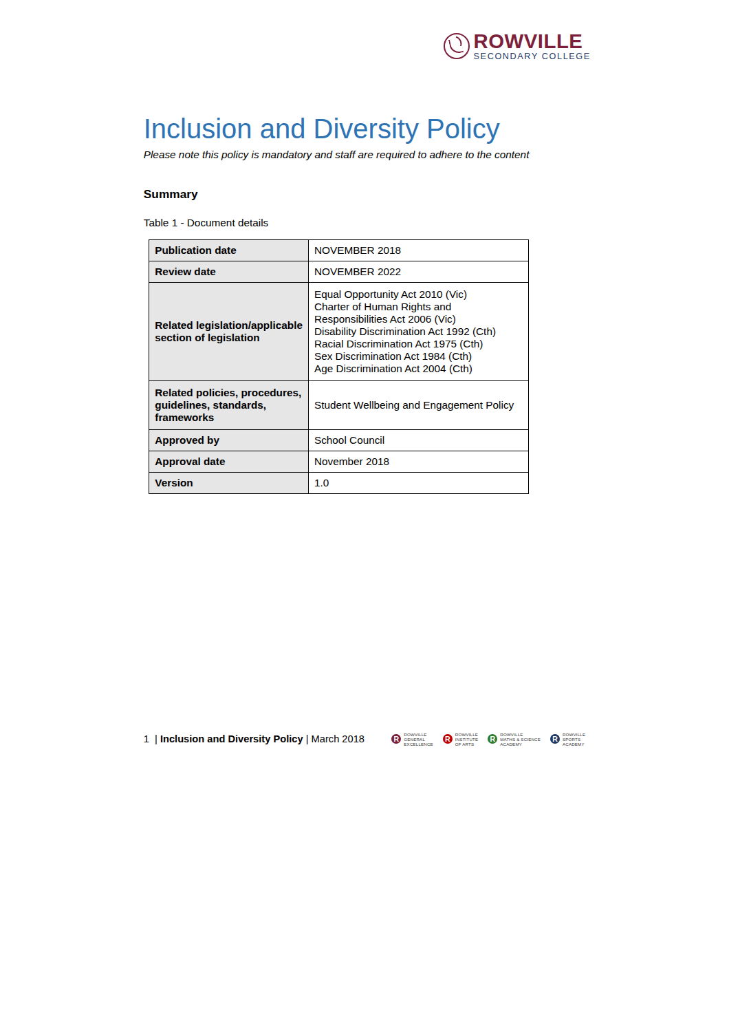ROWVILLE
SECONDARY COLLEGE
Inclusion and Diversity Policy
Please note this policy is mandatory and staff are required to adhere to the content
Summary
Table 1 - Document details
| Publication date | NOVEMBER 2018 |
| Review date | NOVEMBER 2022 |
| Related legislation/applicable section of legislation | Equal Opportunity Act 2010 (Vic) Charter of Human Rights and Responsibilities Act 2006 (Vic) Disability Discrimination Act 1992 (Cth) Racial Discrimination Act 1975 (Cth) Sex Discrimination Act 1984 (Cth) Age Discrimination Act 2004 (Cth) |
| Related policies, procedures, guidelines, standards, frameworks | Student Wellbeing and Engagement Policy |
| Approved by | School Council |
| Approval date | November 2018 |
| Version | 1.0 |
1 | Inclusion and Diversity Policy | March 2018
R
Rowville
General
Excellence
R
Rowville
Institute
of Arts
R
Rowville
Maths & Science
Academy
R
Rowville
Sports
Academy